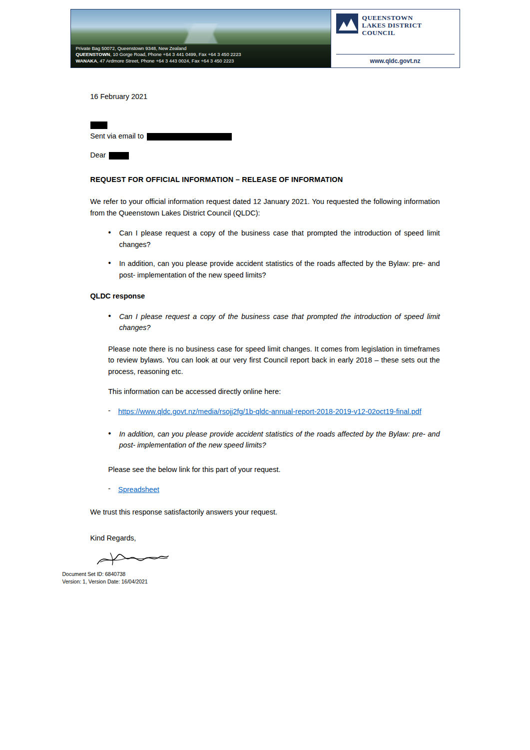Private Bag 50072, Queenstown 9348, New Zealand
QUEENSTOWN, 10 Gorge Road, Phone +64 3 441 0499, Fax +64 3 450 2223
WANAKA, 47 Ardmore Street, Phone +64 3 443 0024, Fax +64 3 450 2223
Queenstown Lakes District Council
www.qldc.govt.nz
16 February 2021
Sent via email to
Dear
REQUEST FOR OFFICIAL INFORMATION – RELEASE OF INFORMATION
We refer to your official information request dated 12 January 2021. You requested the following information from the Queenstown Lakes District Council (QLDC):
Can I please request a copy of the business case that prompted the introduction of speed limit changes?
In addition, can you please provide accident statistics of the roads affected by the Bylaw: pre- and post- implementation of the new speed limits?
QLDC response
Can I please request a copy of the business case that prompted the introduction of speed limit changes?
Please note there is no business case for speed limit changes. It comes from legislation in timeframes to review bylaws. You can look at our very first Council report back in early 2018 – these sets out the process, reasoning etc.
This information can be accessed directly online here:
https://www.qldc.govt.nz/media/rsojj2fg/1b-qldc-annual-report-2018-2019-v12-02oct19-final.pdf
In addition, can you please provide accident statistics of the roads affected by the Bylaw: pre- and post- implementation of the new speed limits?
Please see the below link for this part of your request.
Spreadsheet
We trust this response satisfactorily answers your request.
Kind Regards,
Document Set ID: 6840738
Version: 1, Version Date: 16/04/2021